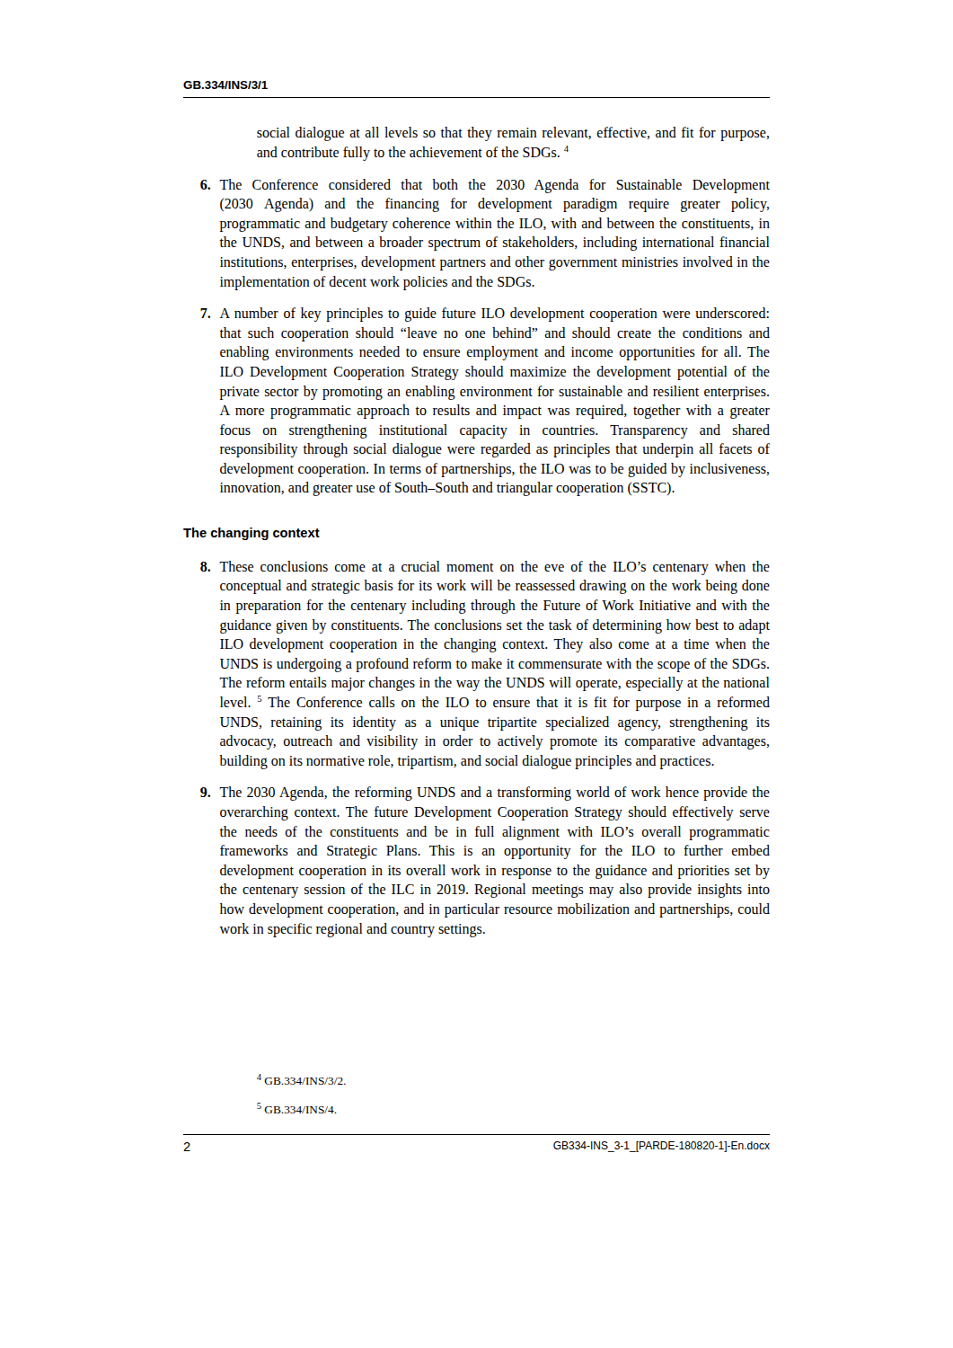GB.334/INS/3/1
social dialogue at all levels so that they remain relevant, effective, and fit for purpose, and contribute fully to the achievement of the SDGs. 4
6. The Conference considered that both the 2030 Agenda for Sustainable Development (2030 Agenda) and the financing for development paradigm require greater policy, programmatic and budgetary coherence within the ILO, with and between the constituents, in the UNDS, and between a broader spectrum of stakeholders, including international financial institutions, enterprises, development partners and other government ministries involved in the implementation of decent work policies and the SDGs.
7. A number of key principles to guide future ILO development cooperation were underscored: that such cooperation should “leave no one behind” and should create the conditions and enabling environments needed to ensure employment and income opportunities for all. The ILO Development Cooperation Strategy should maximize the development potential of the private sector by promoting an enabling environment for sustainable and resilient enterprises. A more programmatic approach to results and impact was required, together with a greater focus on strengthening institutional capacity in countries. Transparency and shared responsibility through social dialogue were regarded as principles that underpin all facets of development cooperation. In terms of partnerships, the ILO was to be guided by inclusiveness, innovation, and greater use of South–South and triangular cooperation (SSTC).
The changing context
8. These conclusions come at a crucial moment on the eve of the ILO’s centenary when the conceptual and strategic basis for its work will be reassessed drawing on the work being done in preparation for the centenary including through the Future of Work Initiative and with the guidance given by constituents. The conclusions set the task of determining how best to adapt ILO development cooperation in the changing context. They also come at a time when the UNDS is undergoing a profound reform to make it commensurate with the scope of the SDGs. The reform entails major changes in the way the UNDS will operate, especially at the national level. 5 The Conference calls on the ILO to ensure that it is fit for purpose in a reformed UNDS, retaining its identity as a unique tripartite specialized agency, strengthening its advocacy, outreach and visibility in order to actively promote its comparative advantages, building on its normative role, tripartism, and social dialogue principles and practices.
9. The 2030 Agenda, the reforming UNDS and a transforming world of work hence provide the overarching context. The future Development Cooperation Strategy should effectively serve the needs of the constituents and be in full alignment with ILO’s overall programmatic frameworks and Strategic Plans. This is an opportunity for the ILO to further embed development cooperation in its overall work in response to the guidance and priorities set by the centenary session of the ILC in 2019. Regional meetings may also provide insights into how development cooperation, and in particular resource mobilization and partnerships, could work in specific regional and country settings.
4 GB.334/INS/3/2.
5 GB.334/INS/4.
2 GB334-INS_3-1_[PARDE-180820-1]-En.docx